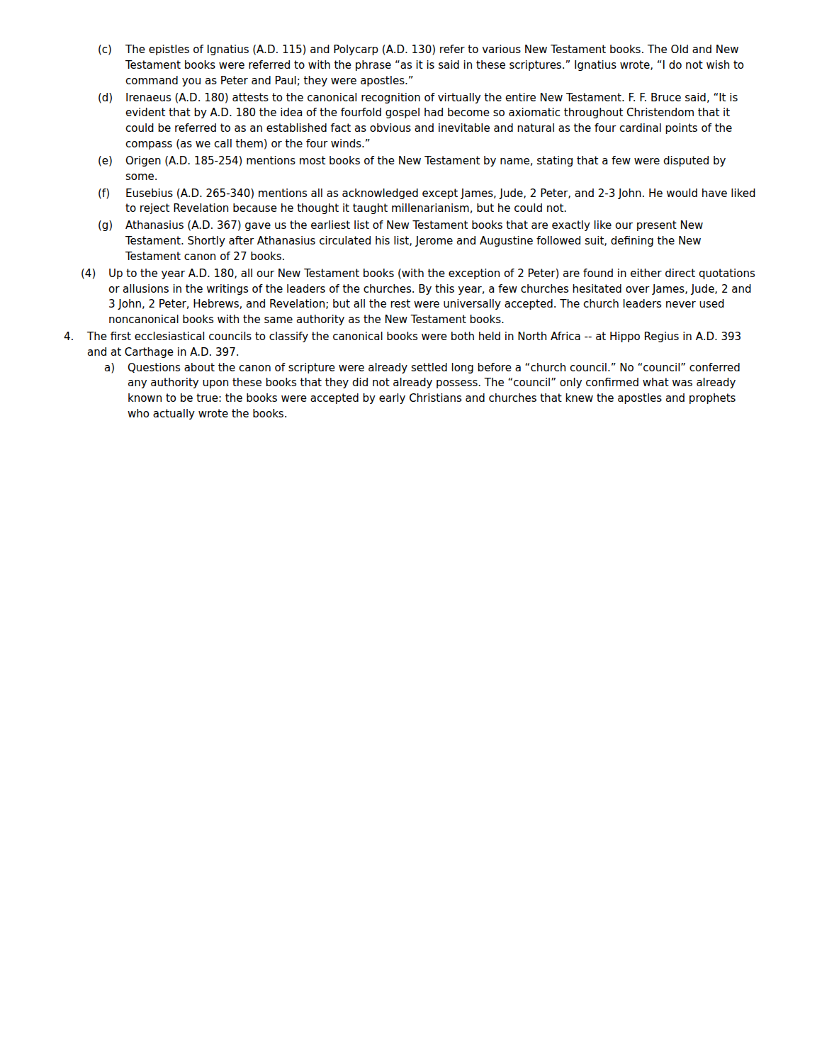(c) The epistles of Ignatius (A.D. 115) and Polycarp (A.D. 130) refer to various New Testament books. The Old and New Testament books were referred to with the phrase “as it is said in these scriptures.” Ignatius wrote, “I do not wish to command you as Peter and Paul; they were apostles.”
(d) Irenaeus (A.D. 180) attests to the canonical recognition of virtually the entire New Testament. F. F. Bruce said, “It is evident that by A.D. 180 the idea of the fourfold gospel had become so axiomatic throughout Christendom that it could be referred to as an established fact as obvious and inevitable and natural as the four cardinal points of the compass (as we call them) or the four winds.”
(e) Origen (A.D. 185-254) mentions most books of the New Testament by name, stating that a few were disputed by some.
(f) Eusebius (A.D. 265-340) mentions all as acknowledged except James, Jude, 2 Peter, and 2-3 John. He would have liked to reject Revelation because he thought it taught millenarianism, but he could not.
(g) Athanasius (A.D. 367) gave us the earliest list of New Testament books that are exactly like our present New Testament. Shortly after Athanasius circulated his list, Jerome and Augustine followed suit, defining the New Testament canon of 27 books.
(4) Up to the year A.D. 180, all our New Testament books (with the exception of 2 Peter) are found in either direct quotations or allusions in the writings of the leaders of the churches. By this year, a few churches hesitated over James, Jude, 2 and 3 John, 2 Peter, Hebrews, and Revelation; but all the rest were universally accepted. The church leaders never used noncanonical books with the same authority as the New Testament books.
4. The first ecclesiastical councils to classify the canonical books were both held in North Africa -- at Hippo Regius in A.D. 393 and at Carthage in A.D. 397.
a) Questions about the canon of scripture were already settled long before a “church council.” No “council” conferred any authority upon these books that they did not already possess. The “council” only confirmed what was already known to be true: the books were accepted by early Christians and churches that knew the apostles and prophets who actually wrote the books.